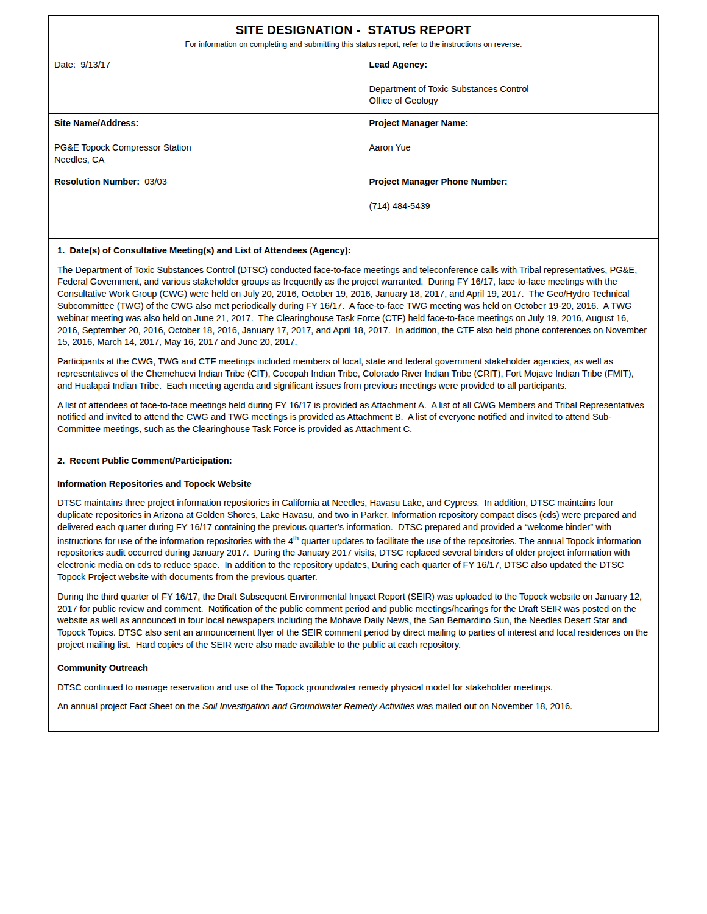SITE DESIGNATION - STATUS REPORT
For information on completing and submitting this status report, refer to the instructions on reverse.
| Date: 9/13/17 | Lead Agency: Department of Toxic Substances Control Office of Geology |
| Site Name/Address: PG&E Topock Compressor Station Needles, CA | Project Manager Name: Aaron Yue |
| Resolution Number: 03/03 | Project Manager Phone Number: (714) 484-5439 |
1. Date(s) of Consultative Meeting(s) and List of Attendees (Agency):
The Department of Toxic Substances Control (DTSC) conducted face-to-face meetings and teleconference calls with Tribal representatives, PG&E, Federal Government, and various stakeholder groups as frequently as the project warranted. During FY 16/17, face-to-face meetings with the Consultative Work Group (CWG) were held on July 20, 2016, October 19, 2016, January 18, 2017, and April 19, 2017. The Geo/Hydro Technical Subcommittee (TWG) of the CWG also met periodically during FY 16/17. A face-to-face TWG meeting was held on October 19-20, 2016. A TWG webinar meeting was also held on June 21, 2017. The Clearinghouse Task Force (CTF) held face-to-face meetings on July 19, 2016, August 16, 2016, September 20, 2016, October 18, 2016, January 17, 2017, and April 18, 2017. In addition, the CTF also held phone conferences on November 15, 2016, March 14, 2017, May 16, 2017 and June 20, 2017.
Participants at the CWG, TWG and CTF meetings included members of local, state and federal government stakeholder agencies, as well as representatives of the Chemehuevi Indian Tribe (CIT), Cocopah Indian Tribe, Colorado River Indian Tribe (CRIT), Fort Mojave Indian Tribe (FMIT), and Hualapai Indian Tribe. Each meeting agenda and significant issues from previous meetings were provided to all participants.
A list of attendees of face-to-face meetings held during FY 16/17 is provided as Attachment A. A list of all CWG Members and Tribal Representatives notified and invited to attend the CWG and TWG meetings is provided as Attachment B. A list of everyone notified and invited to attend Sub-Committee meetings, such as the Clearinghouse Task Force is provided as Attachment C.
2. Recent Public Comment/Participation:
Information Repositories and Topock Website
DTSC maintains three project information repositories in California at Needles, Havasu Lake, and Cypress. In addition, DTSC maintains four duplicate repositories in Arizona at Golden Shores, Lake Havasu, and two in Parker. Information repository compact discs (cds) were prepared and delivered each quarter during FY 16/17 containing the previous quarter’s information. DTSC prepared and provided a “welcome binder” with instructions for use of the information repositories with the 4th quarter updates to facilitate the use of the repositories. The annual Topock information repositories audit occurred during January 2017. During the January 2017 visits, DTSC replaced several binders of older project information with electronic media on cds to reduce space. In addition to the repository updates, During each quarter of FY 16/17, DTSC also updated the DTSC Topock Project website with documents from the previous quarter.
During the third quarter of FY 16/17, the Draft Subsequent Environmental Impact Report (SEIR) was uploaded to the Topock website on January 12, 2017 for public review and comment. Notification of the public comment period and public meetings/hearings for the Draft SEIR was posted on the website as well as announced in four local newspapers including the Mohave Daily News, the San Bernardino Sun, the Needles Desert Star and Topock Topics. DTSC also sent an announcement flyer of the SEIR comment period by direct mailing to parties of interest and local residences on the project mailing list. Hard copies of the SEIR were also made available to the public at each repository.
Community Outreach
DTSC continued to manage reservation and use of the Topock groundwater remedy physical model for stakeholder meetings.
An annual project Fact Sheet on the Soil Investigation and Groundwater Remedy Activities was mailed out on November 18, 2016.